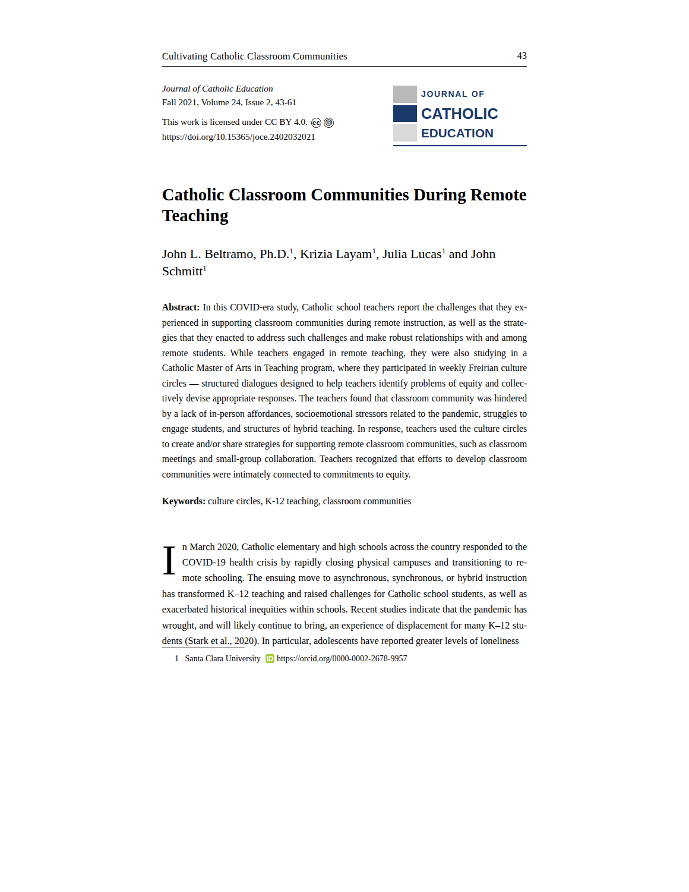Cultivating Catholic Classroom Communities 43
Journal of Catholic Education
Fall 2021, Volume 24, Issue 2, 43-61
This work is licensed under CC BY 4.0. cc Ⓓ
https://doi.org/10.15365/joce.2402032021
JOURNAL OF
CATHOLIC
EDUCATION
Catholic Classroom Communities During Remote Teaching
John L. Beltramo, Ph.D.1, Krizia Layam1, Julia Lucas1 and John Schmitt1
Abstract: In this COVID-era study, Catholic school teachers report the challenges that they experienced in supporting classroom communities during remote instruction, as well as the strategies that they enacted to address such challenges and make robust relationships with and among remote students. While teachers engaged in remote teaching, they were also studying in a Catholic Master of Arts in Teaching program, where they participated in weekly Freirian culture circles — structured dialogues designed to help teachers identify problems of equity and collectively devise appropriate responses. The teachers found that classroom community was hindered by a lack of in-person affordances, socioemotional stressors related to the pandemic, struggles to engage students, and structures of hybrid teaching. In response, teachers used the culture circles to create and/or share strategies for supporting remote classroom communities, such as classroom meetings and small-group collaboration. Teachers recognized that efforts to develop classroom communities were intimately connected to commitments to equity.
Keywords: culture circles, K-12 teaching, classroom communities
In March 2020, Catholic elementary and high schools across the country responded to the COVID-19 health crisis by rapidly closing physical campuses and transitioning to remote schooling. The ensuing move to asynchronous, synchronous, or hybrid instruction has transformed K–12 teaching and raised challenges for Catholic school students, as well as exacerbated historical inequities within schools. Recent studies indicate that the pandemic has wrought, and will likely continue to bring, an experience of displacement for many K–12 students (Stark et al., 2020). In particular, adolescents have reported greater levels of loneliness
1 Santa Clara University iD https://orcid.org/0000-0002-2678-9957